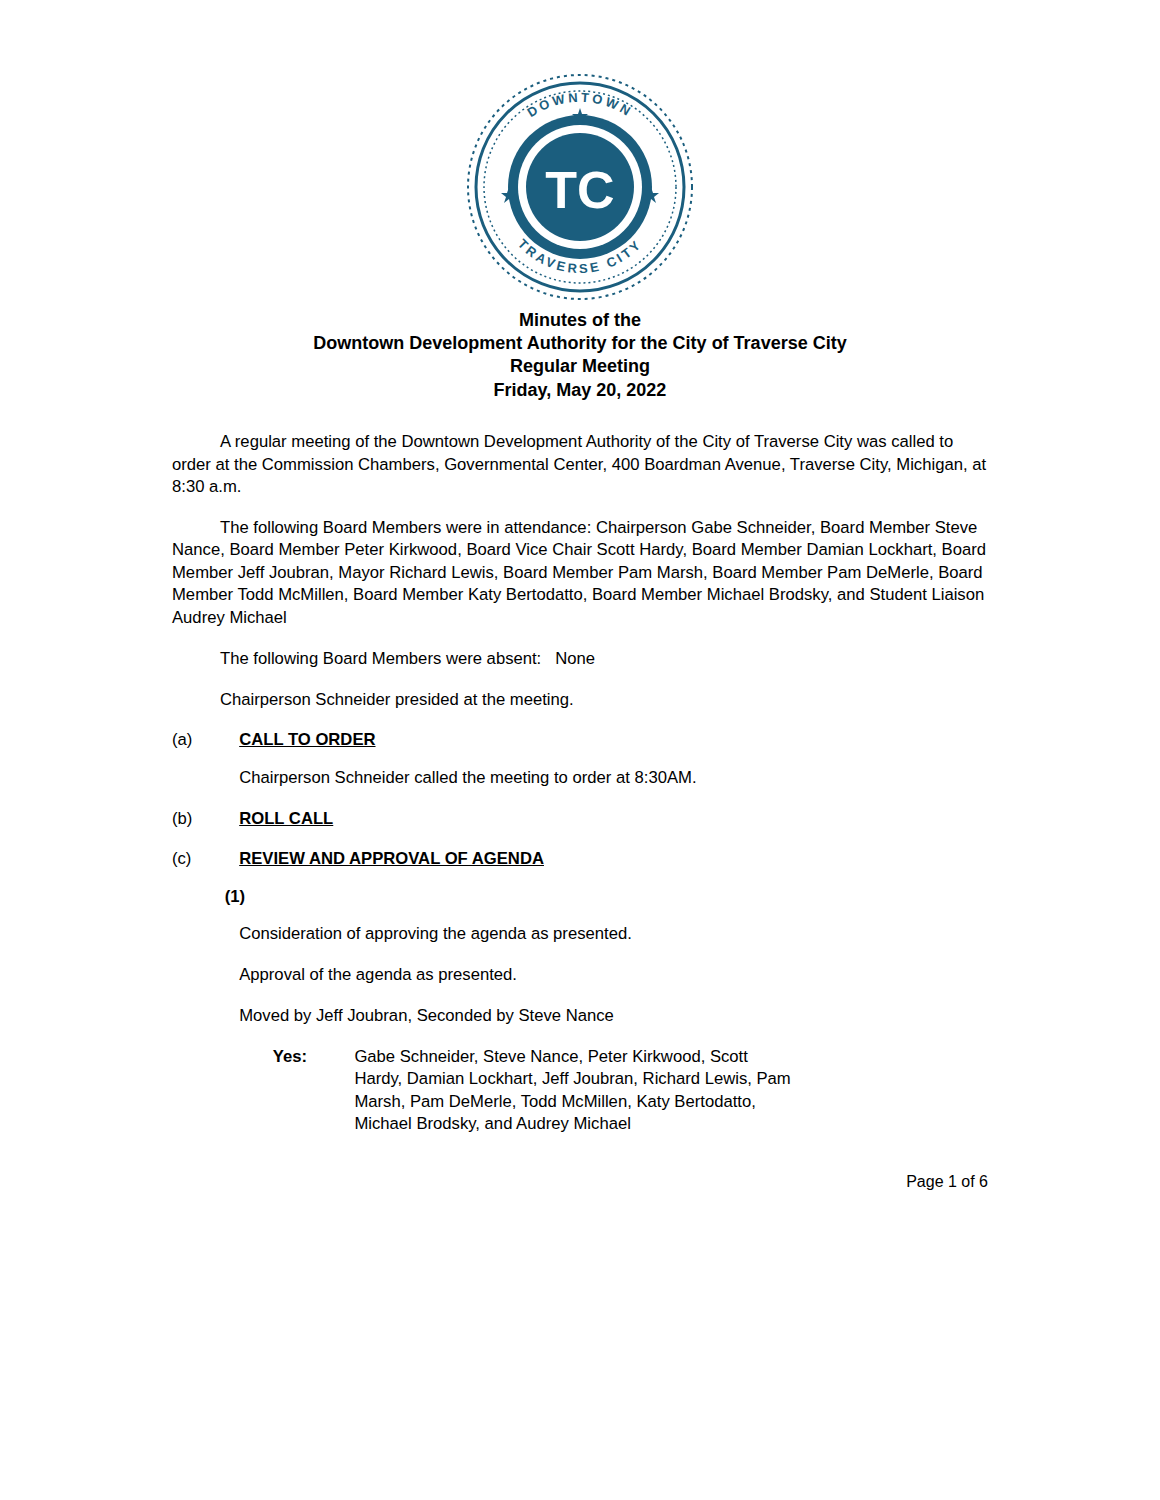TC DOWNTOWN TRAVERSE CITY
Minutes of the
Downtown Development Authority for the City of Traverse City
Regular Meeting
Friday, May 20, 2022
A regular meeting of the Downtown Development Authority of the City of Traverse City was called to order at the Commission Chambers, Governmental Center, 400 Boardman Avenue, Traverse City, Michigan, at 8:30 a.m.
The following Board Members were in attendance: Chairperson Gabe Schneider, Board Member Steve Nance, Board Member Peter Kirkwood, Board Vice Chair Scott Hardy, Board Member Damian Lockhart, Board Member Jeff Joubran, Mayor Richard Lewis, Board Member Pam Marsh, Board Member Pam DeMerle, Board Member Todd McMillen, Board Member Katy Bertodatto, Board Member Michael Brodsky, and Student Liaison Audrey Michael
The following Board Members were absent: None
Chairperson Schneider presided at the meeting.
(a) CALL TO ORDER
Chairperson Schneider called the meeting to order at 8:30AM.
(b) ROLL CALL
(c) REVIEW AND APPROVAL OF AGENDA
(1)
Consideration of approving the agenda as presented.
Approval of the agenda as presented.
Moved by Jeff Joubran, Seconded by Steve Nance
Yes: Gabe Schneider, Steve Nance, Peter Kirkwood, Scott Hardy, Damian Lockhart, Jeff Joubran, Richard Lewis, Pam Marsh, Pam DeMerle, Todd McMillen, Katy Bertodatto, Michael Brodsky, and Audrey Michael
Page 1 of 6